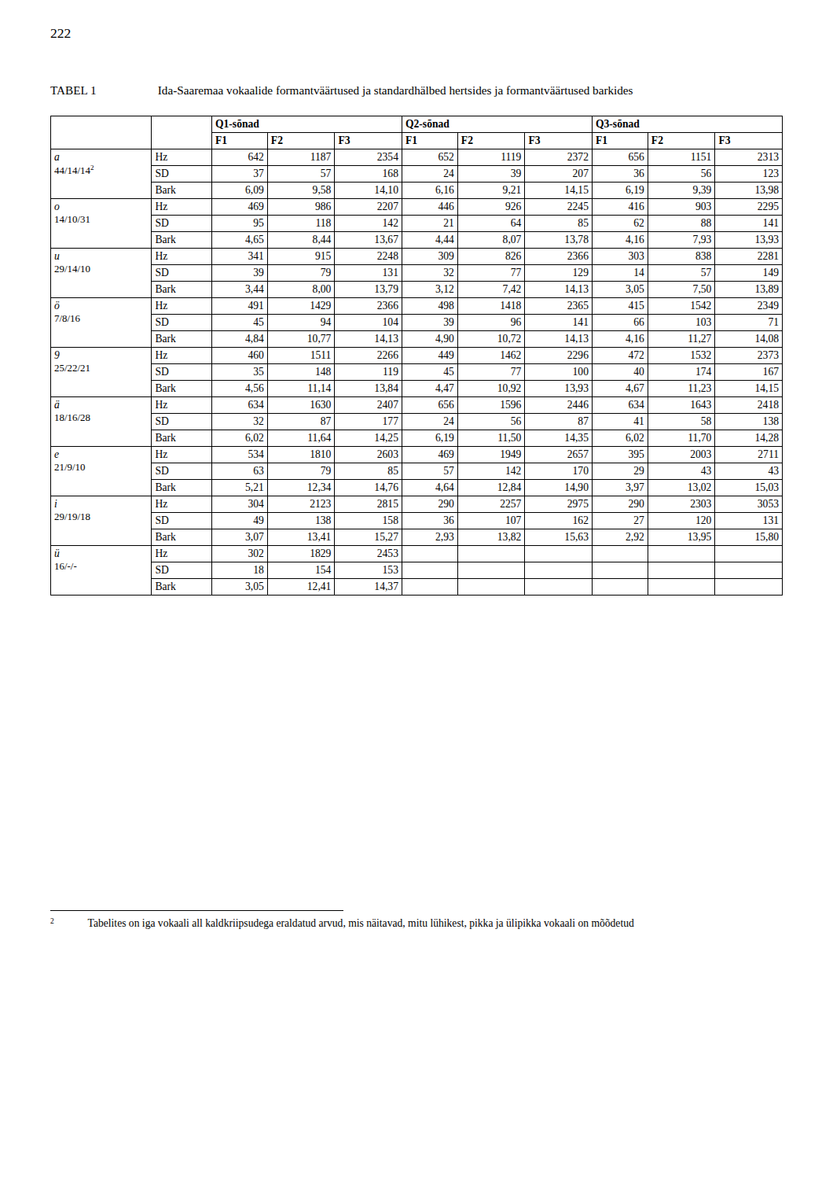222
TABEL 1
Ida-Saaremaa vokaalide formantväärtused ja standardhälbed hertsides ja formantväärtused barkides
| | | Q1-sõnad | Q2-sõnad | Q3-sõnad |
| --- | --- | --- | --- | --- |
| F1 | F2 | F3 | F1 | F2 | F3 | F1 | F2 | F3 |
| a 44/14/14 2 | Hz | 642 | 1187 | 2354 | 652 | 1119 | 2372 | 656 | 1151 | 2313 |
| SD | 37 | 57 | 168 | 24 | 39 | 207 | 36 | 56 | 123 |
| Bark | 6,09 | 9,58 | 14,10 | 6,16 | 9,21 | 14,15 | 6,19 | 9,39 | 13,98 |
| o 14/10/31 | Hz | 469 | 986 | 2207 | 446 | 926 | 2245 | 416 | 903 | 2295 |
| SD | 95 | 118 | 142 | 21 | 64 | 85 | 62 | 88 | 141 |
| Bark | 4,65 | 8,44 | 13,67 | 4,44 | 8,07 | 13,78 | 4,16 | 7,93 | 13,93 |
| u 29/14/10 | Hz | 341 | 915 | 2248 | 309 | 826 | 2366 | 303 | 838 | 2281 |
| SD | 39 | 79 | 131 | 32 | 77 | 129 | 14 | 57 | 149 |
| Bark | 3,44 | 8,00 | 13,79 | 3,12 | 7,42 | 14,13 | 3,05 | 7,50 | 13,89 |
| ö 7/8/16 | Hz | 491 | 1429 | 2366 | 498 | 1418 | 2365 | 415 | 1542 | 2349 |
| SD | 45 | 94 | 104 | 39 | 96 | 141 | 66 | 103 | 71 |
| Bark | 4,84 | 10,77 | 14,13 | 4,90 | 10,72 | 14,13 | 4,16 | 11,27 | 14,08 |
| 9 25/22/21 | Hz | 460 | 1511 | 2266 | 449 | 1462 | 2296 | 472 | 1532 | 2373 |
| SD | 35 | 148 | 119 | 45 | 77 | 100 | 40 | 174 | 167 |
| Bark | 4,56 | 11,14 | 13,84 | 4,47 | 10,92 | 13,93 | 4,67 | 11,23 | 14,15 |
| ä 18/16/28 | Hz | 634 | 1630 | 2407 | 656 | 1596 | 2446 | 634 | 1643 | 2418 |
| SD | 32 | 87 | 177 | 24 | 56 | 87 | 41 | 58 | 138 |
| Bark | 6,02 | 11,64 | 14,25 | 6,19 | 11,50 | 14,35 | 6,02 | 11,70 | 14,28 |
| e 21/9/10 | Hz | 534 | 1810 | 2603 | 469 | 1949 | 2657 | 395 | 2003 | 2711 |
| SD | 63 | 79 | 85 | 57 | 142 | 170 | 29 | 43 | 43 |
| Bark | 5,21 | 12,34 | 14,76 | 4,64 | 12,84 | 14,90 | 3,97 | 13,02 | 15,03 |
| i 29/19/18 | Hz | 304 | 2123 | 2815 | 290 | 2257 | 2975 | 290 | 2303 | 3053 |
| SD | 49 | 138 | 158 | 36 | 107 | 162 | 27 | 120 | 131 |
| Bark | 3,07 | 13,41 | 15,27 | 2,93 | 13,82 | 15,63 | 2,92 | 13,95 | 15,80 |
| ü 16/-/- | Hz | 302 | 1829 | 2453 | | | | | | |
| SD | 18 | 154 | 153 | | | | | | |
| Bark | 3,05 | 12,41 | 14,37 | | | | | | |
2
Tabelites on iga vokaali all kaldkriipsudega eraldatud arvud, mis näitavad, mitu lühikest, pikka ja ülipikka vokaali on mõõdetud